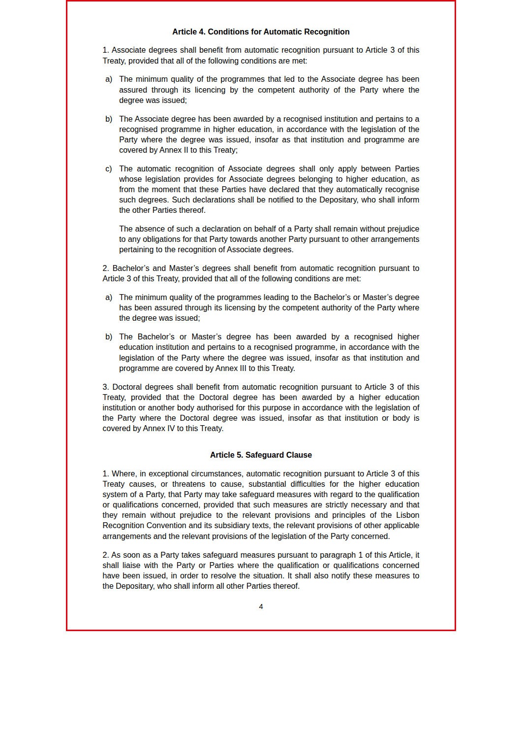Article 4. Conditions for Automatic Recognition
1. Associate degrees shall benefit from automatic recognition pursuant to Article 3 of this Treaty, provided that all of the following conditions are met:
a) The minimum quality of the programmes that led to the Associate degree has been assured through its licencing by the competent authority of the Party where the degree was issued;
b) The Associate degree has been awarded by a recognised institution and pertains to a recognised programme in higher education, in accordance with the legislation of the Party where the degree was issued, insofar as that institution and programme are covered by Annex II to this Treaty;
c) The automatic recognition of Associate degrees shall only apply between Parties whose legislation provides for Associate degrees belonging to higher education, as from the moment that these Parties have declared that they automatically recognise such degrees. Such declarations shall be notified to the Depositary, who shall inform the other Parties thereof.
The absence of such a declaration on behalf of a Party shall remain without prejudice to any obligations for that Party towards another Party pursuant to other arrangements pertaining to the recognition of Associate degrees.
2. Bachelor’s and Master’s degrees shall benefit from automatic recognition pursuant to Article 3 of this Treaty, provided that all of the following conditions are met:
a) The minimum quality of the programmes leading to the Bachelor’s or Master’s degree has been assured through its licensing by the competent authority of the Party where the degree was issued;
b) The Bachelor’s or Master’s degree has been awarded by a recognised higher education institution and pertains to a recognised programme, in accordance with the legislation of the Party where the degree was issued, insofar as that institution and programme are covered by Annex III to this Treaty.
3. Doctoral degrees shall benefit from automatic recognition pursuant to Article 3 of this Treaty, provided that the Doctoral degree has been awarded by a higher education institution or another body authorised for this purpose in accordance with the legislation of the Party where the Doctoral degree was issued, insofar as that institution or body is covered by Annex IV to this Treaty.
Article 5. Safeguard Clause
1. Where, in exceptional circumstances, automatic recognition pursuant to Article 3 of this Treaty causes, or threatens to cause, substantial difficulties for the higher education system of a Party, that Party may take safeguard measures with regard to the qualification or qualifications concerned, provided that such measures are strictly necessary and that they remain without prejudice to the relevant provisions and principles of the Lisbon Recognition Convention and its subsidiary texts, the relevant provisions of other applicable arrangements and the relevant provisions of the legislation of the Party concerned.
2. As soon as a Party takes safeguard measures pursuant to paragraph 1 of this Article, it shall liaise with the Party or Parties where the qualification or qualifications concerned have been issued, in order to resolve the situation. It shall also notify these measures to the Depositary, who shall inform all other Parties thereof.
4